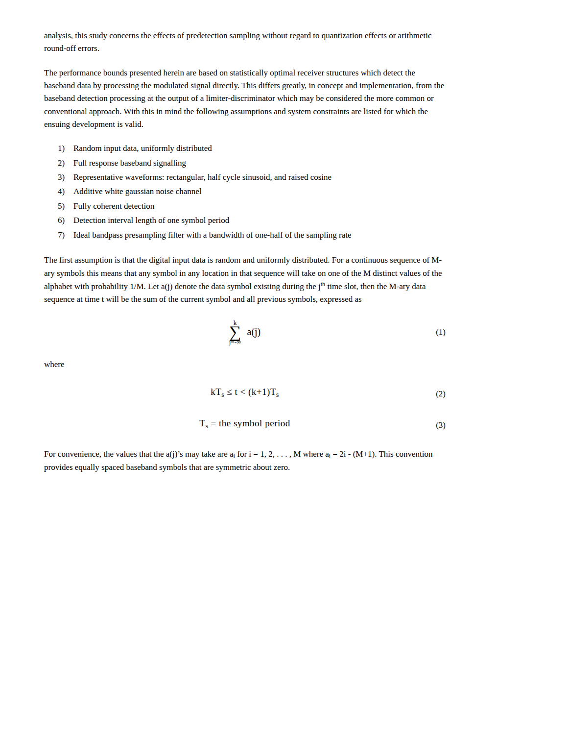analysis, this study concerns the effects of predetection sampling without regard to quantization effects or arithmetic round-off errors.
The performance bounds presented herein are based on statistically optimal receiver structures which detect the baseband data by processing the modulated signal directly. This differs greatly, in concept and implementation, from the baseband detection processing at the output of a limiter-discriminator which may be considered the more common or conventional approach. With this in mind the following assumptions and system constraints are listed for which the ensuing development is valid.
Random input data, uniformly distributed
Full response baseband signalling
Representative waveforms: rectangular, half cycle sinusoid, and raised cosine
Additive white gaussian noise channel
Fully coherent detection
Detection interval length of one symbol period
Ideal bandpass presampling filter with a bandwidth of one-half of the sampling rate
The first assumption is that the digital input data is random and uniformly distributed. For a continuous sequence of M-ary symbols this means that any symbol in any location in that sequence will take on one of the M distinct values of the alphabet with probability 1/M. Let a(j) denote the data symbol existing during the jth time slot, then the M-ary data sequence at time t will be the sum of the current symbol and all previous symbols, expressed as
k ∑ j=-∞ a(j)
(1)
where
kTs ≤ t < (k+1)Ts
(2)
Ts = the symbol period
(3)
For convenience, the values that the a(j)’s may take are ai for i = 1, 2, . . . , M where ai = 2i - (M+1). This convention provides equally spaced baseband symbols that are symmetric about zero.